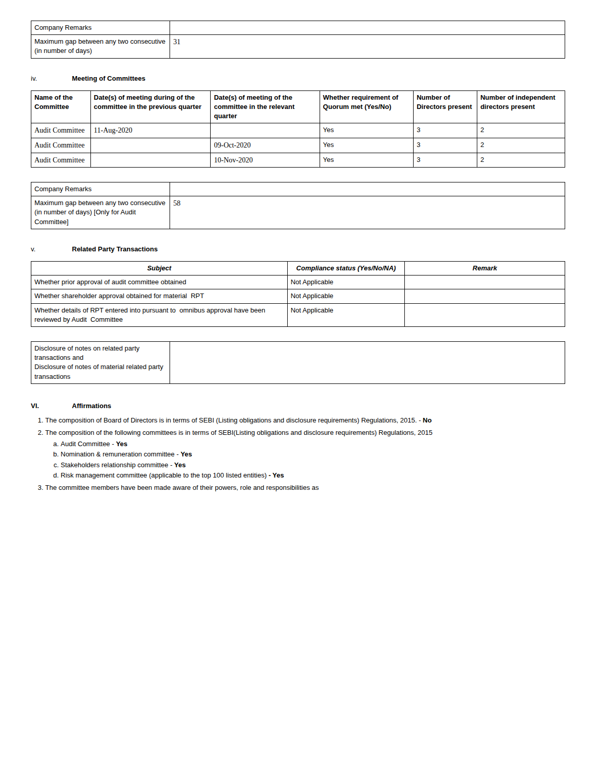| Company Remarks | |
| Maximum gap between any two consecutive (in number of days) | 31 |
iv. Meeting of Committees
| Name of the Committee | Date(s) of meeting during of the committee in the previous quarter | Date(s) of meeting of the committee in the relevant quarter | Whether requirement of Quorum met (Yes/No) | Number of Directors present | Number of independent directors present |
| --- | --- | --- | --- | --- | --- |
| Audit Committee | 11-Aug-2020 | | Yes | 3 | 2 |
| Audit Committee | | 09-Oct-2020 | Yes | 3 | 2 |
| Audit Committee | | 10-Nov-2020 | Yes | 3 | 2 |
| Company Remarks | |
| Maximum gap between any two consecutive (in number of days) [Only for Audit Committee] | 58 |
v. Related Party Transactions
| Subject | Compliance status (Yes/No/NA) | Remark |
| --- | --- | --- |
| Whether prior approval of audit committee obtained | Not Applicable | |
| Whether shareholder approval obtained for material RPT | Not Applicable | |
| Whether details of RPT entered into pursuant to omnibus approval have been reviewed by Audit Committee | Not Applicable | |
| Disclosure of notes on related party transactions and Disclosure of notes of material related party transactions | |
VI. Affirmations
The composition of Board of Directors is in terms of SEBI (Listing obligations and disclosure requirements) Regulations, 2015. - No
The composition of the following committees is in terms of SEBI(Listing obligations and disclosure requirements) Regulations, 2015
Audit Committee - Yes
Nomination & remuneration committee - Yes
Stakeholders relationship committee - Yes
Risk management committee (applicable to the top 100 listed entities) - Yes
The committee members have been made aware of their powers, role and responsibilities as